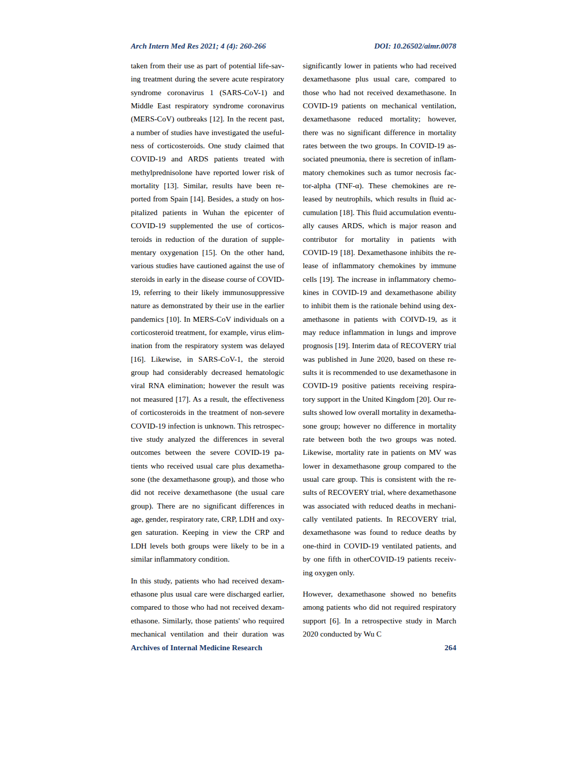Arch Intern Med Res 2021; 4 (4): 260-266 DOI: 10.26502/aimr.0078
taken from their use as part of potential life-saving treatment during the severe acute respiratory syndrome coronavirus 1 (SARS-CoV-1) and Middle East respiratory syndrome coronavirus (MERS-CoV) outbreaks [12]. In the recent past, a number of studies have investigated the usefulness of corticosteroids. One study claimed that COVID-19 and ARDS patients treated with methylprednisolone have reported lower risk of mortality [13]. Similar, results have been reported from Spain [14]. Besides, a study on hospitalized patients in Wuhan the epicenter of COVID-19 supplemented the use of corticosteroids in reduction of the duration of supplementary oxygenation [15]. On the other hand, various studies have cautioned against the use of steroids in early in the disease course of COVID-19, referring to their likely immunosuppressive nature as demonstrated by their use in the earlier pandemics [10]. In MERS-CoV individuals on a corticosteroid treatment, for example, virus elimination from the respiratory system was delayed [16]. Likewise, in SARS-CoV-1, the steroid group had considerably decreased hematologic viral RNA elimination; however the result was not measured [17]. As a result, the effectiveness of corticosteroids in the treatment of non-severe COVID-19 infection is unknown. This retrospective study analyzed the differences in several outcomes between the severe COVID-19 patients who received usual care plus dexamethasone (the dexamethasone group), and those who did not receive dexamethasone (the usual care group). There are no significant differences in age, gender, respiratory rate, CRP, LDH and oxygen saturation. Keeping in view the CRP and LDH levels both groups were likely to be in a similar inflammatory condition.
In this study, patients who had received dexamethasone plus usual care were discharged earlier, compared to those who had not received dexamethasone. Similarly, those patients' who required mechanical ventilation and their duration was significantly lower in patients who had received dexamethasone plus usual care, compared to those who had not received dexamethasone. In COVID-19 patients on mechanical ventilation, dexamethasone reduced mortality; however, there was no significant difference in mortality rates between the two groups. In COVID-19 associated pneumonia, there is secretion of inflammatory chemokines such as tumor necrosis factor-alpha (TNF-α). These chemokines are released by neutrophils, which results in fluid accumulation [18]. This fluid accumulation eventually causes ARDS, which is major reason and contributor for mortality in patients with COVID-19 [18]. Dexamethasone inhibits the release of inflammatory chemokines by immune cells [19]. The increase in inflammatory chemokines in COVID-19 and dexamethasone ability to inhibit them is the rationale behind using dexamethasone in patients with COIVD-19, as it may reduce inflammation in lungs and improve prognosis [19]. Interim data of RECOVERY trial was published in June 2020, based on these results it is recommended to use dexamethasone in COVID-19 positive patients receiving respiratory support in the United Kingdom [20]. Our results showed low overall mortality in dexamethasone group; however no difference in mortality rate between both the two groups was noted. Likewise, mortality rate in patients on MV was lower in dexamethasone group compared to the usual care group. This is consistent with the results of RECOVERY trial, where dexamethasone was associated with reduced deaths in mechanically ventilated patients. In RECOVERY trial, dexamethasone was found to reduce deaths by one-third in COVID-19 ventilated patients, and by one fifth in otherCOVID-19 patients receiving oxygen only.
However, dexamethasone showed no benefits among patients who did not required respiratory support [6]. In a retrospective study in March 2020 conducted by Wu C
Archives of Internal Medicine Research 264